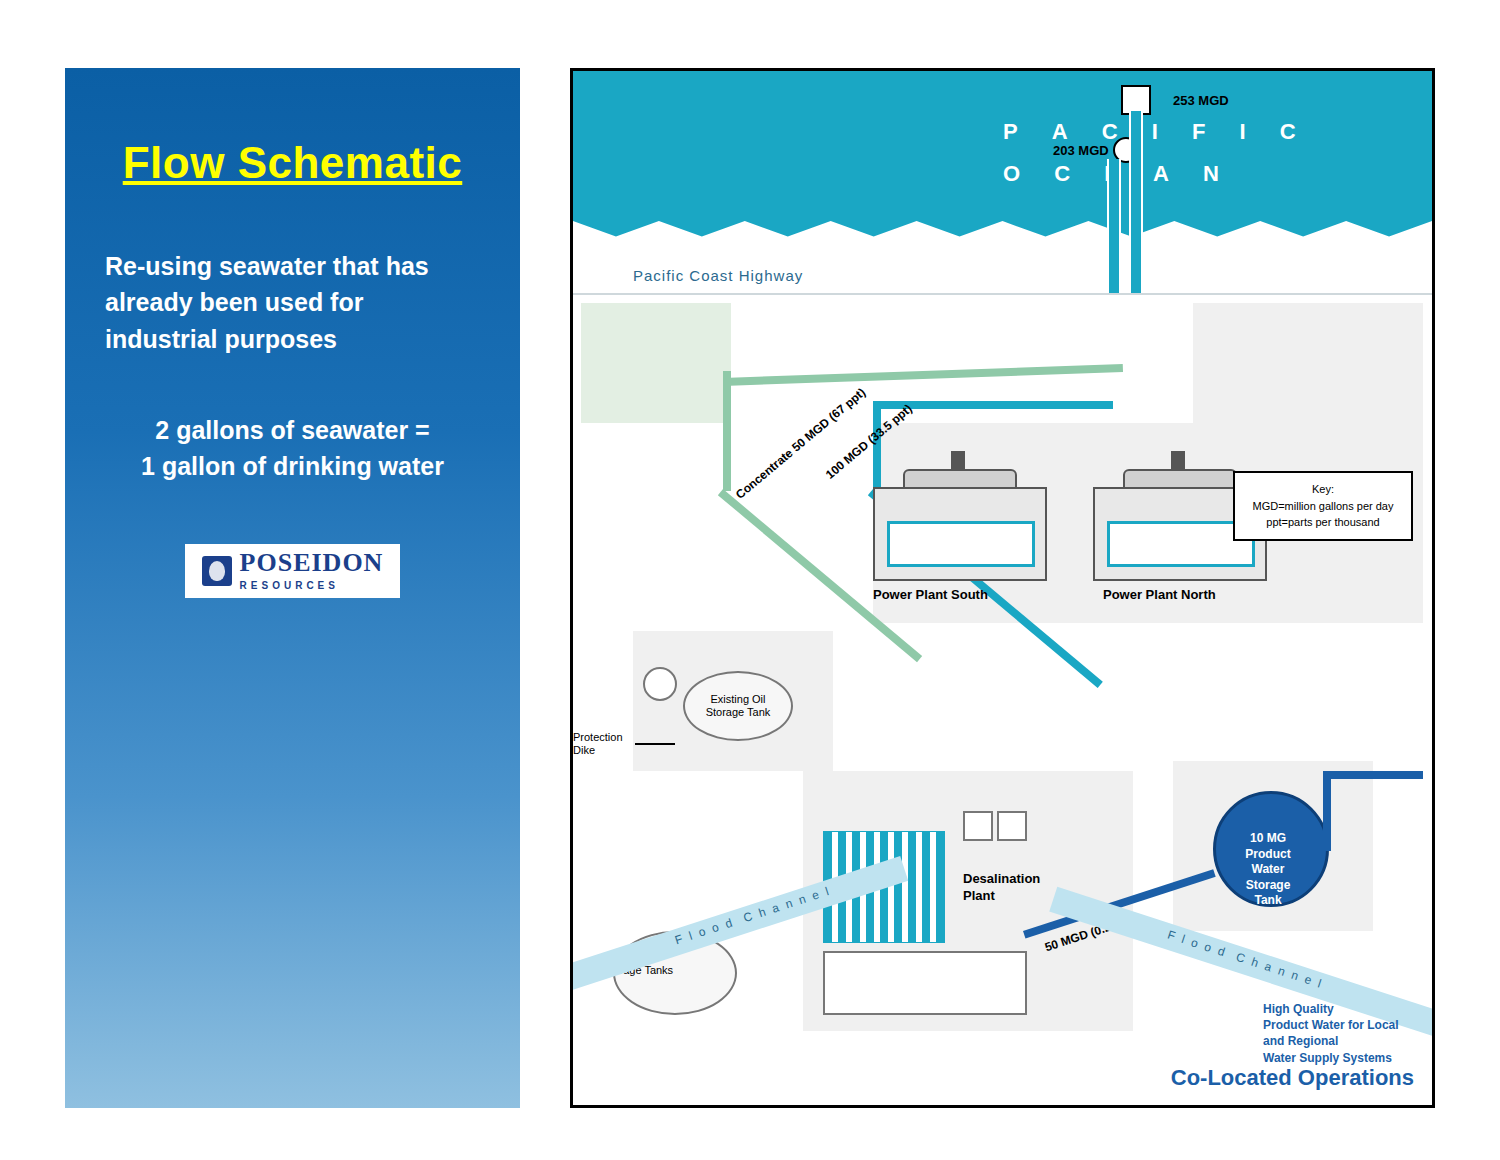Flow Schematic
Re-using seawater that has already been used for industrial purposes
2 gallons of seawater =
1 gallon of drinking water
POSEIDON
RESOURCES
P A C I F I C
O C E A N
253 MGD
203 MGD
203 MGD
(41.8 ppt) 253 MGD
(33.5 ppt)
Pacific Coast Highway
Concentrate 50 MGD (67 ppt)
100 MGD (33.5 ppt)
Power Plant South
Power Plant North
Key:
MGD=million gallons per day
ppt=parts per thousand
Existing Oil
Storage Tank
Protection
Dike
Existing
Storage Tanks
Desalination
Plant
50 MGD (0.2 ppt)
10 MG
Product Water
Storage Tank
F l o o d C h a n n e l
F l o o d C h a n n e l
High Quality
Product Water for Local
and Regional
Water Supply Systems
Co-Located Operations